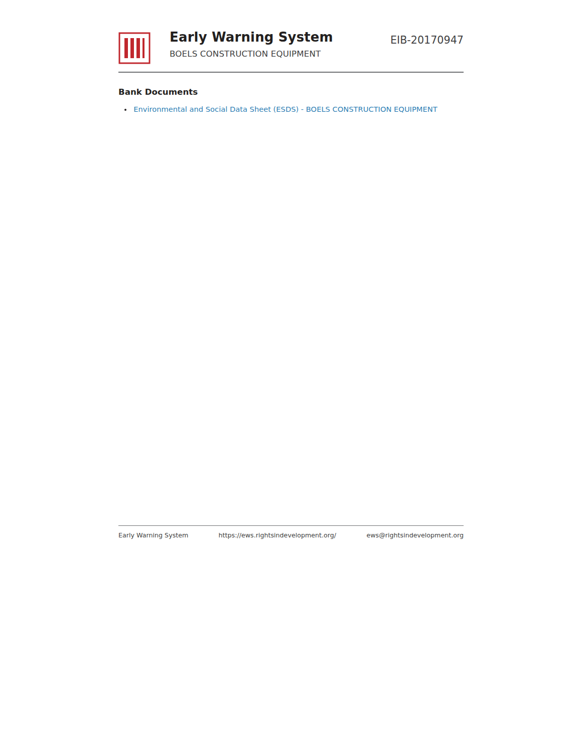Early Warning System
BOELS CONSTRUCTION EQUIPMENT
EIB-20170947
Bank Documents
Environmental and Social Data Sheet (ESDS) - BOELS CONSTRUCTION EQUIPMENT
Early Warning System
https://ews.rightsindevelopment.org/
ews@rightsindevelopment.org